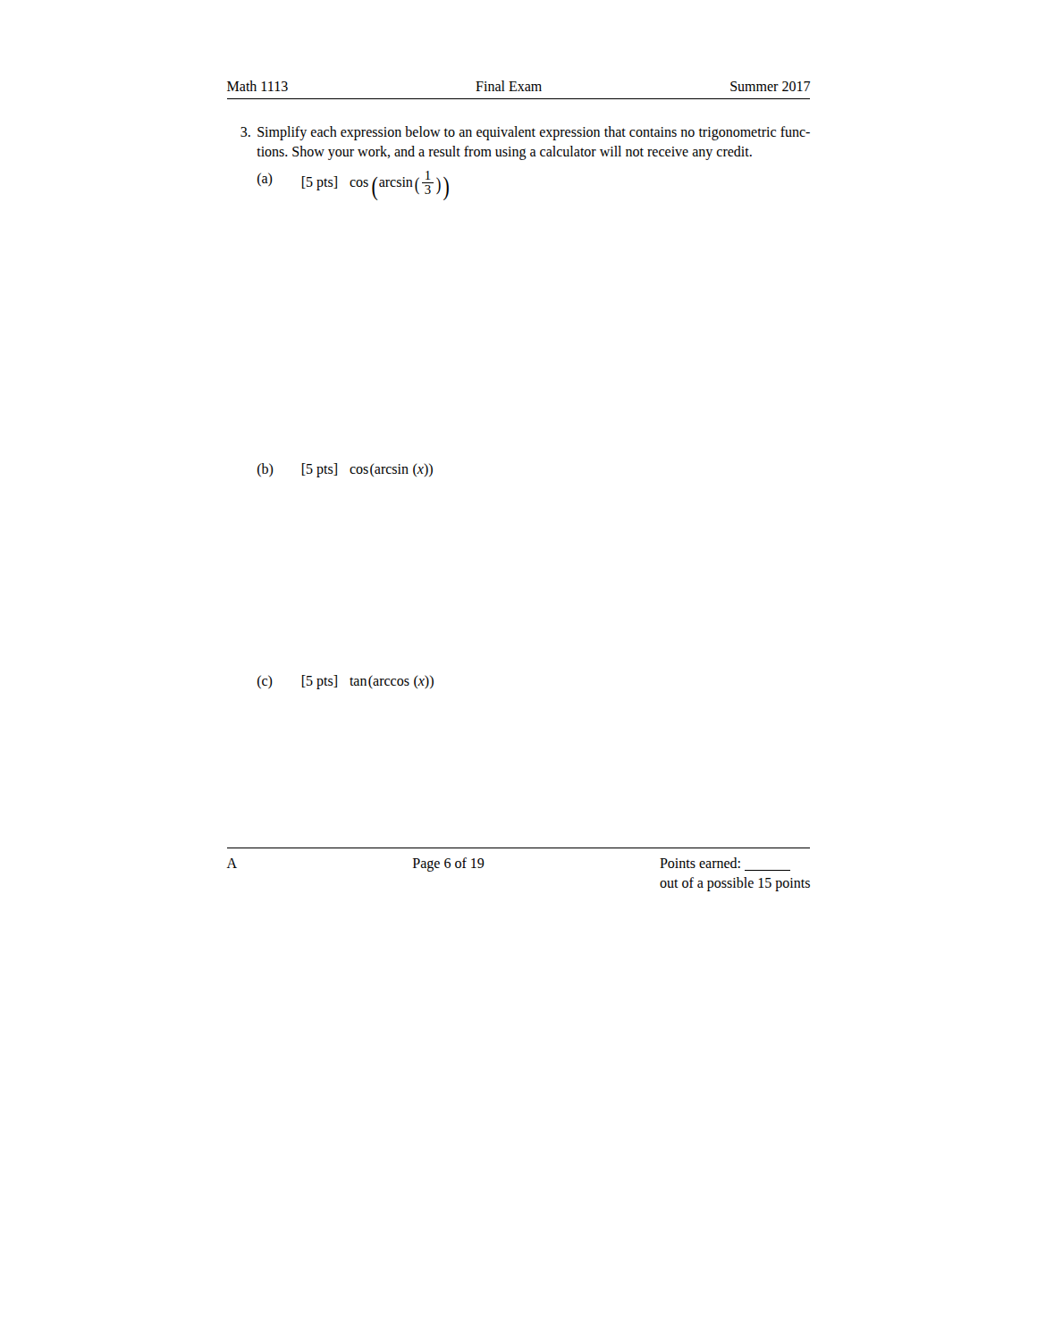Math 1113
Final Exam
Summer 2017
3.
Simplify each expression below to an equivalent expression that contains no trigonometric functions. Show your work, and a result from using a calculator will not receive any credit.
(a) [5 pts] cos(arcsin(13))
(b) [5 pts] cos(arcsin (x))
(c) [5 pts] tan(arccos (x))
A
Page 6 of 19
Points earned:
out of a possible 15 points